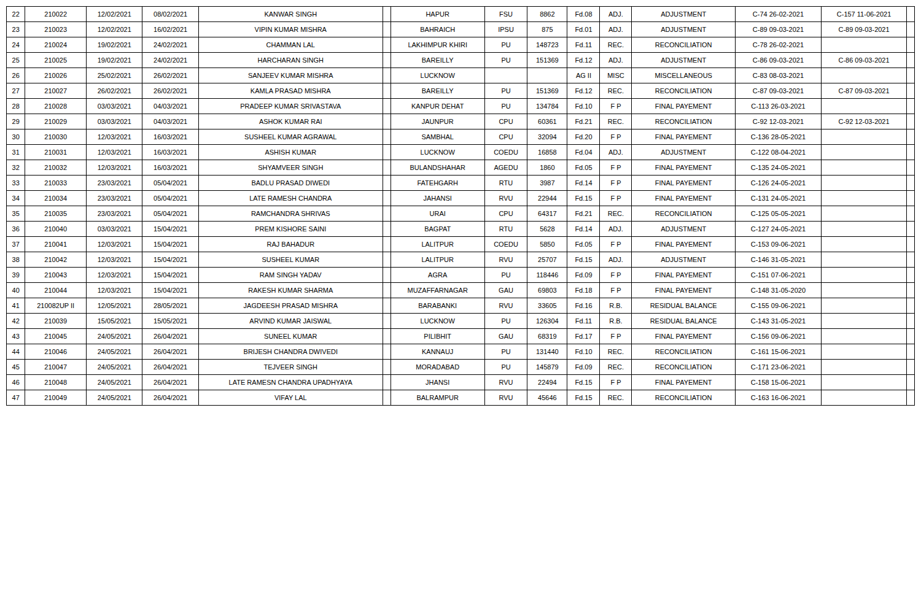| 22 | 210022 | 12/02/2021 | 08/02/2021 | KANWAR SINGH | | HAPUR | FSU | 8862 | Fd.08 | ADJ. | ADJUSTMENT | C-74 26-02-2021 | C-157 11-06-2021 | |
| 23 | 210023 | 12/02/2021 | 16/02/2021 | VIPIN KUMAR MISHRA | | BAHRAICH | IPSU | 875 | Fd.01 | ADJ. | ADJUSTMENT | C-89 09-03-2021 | C-89 09-03-2021 | |
| 24 | 210024 | 19/02/2021 | 24/02/2021 | CHAMMAN LAL | | LAKHIMPUR KHIRI | PU | 148723 | Fd.11 | REC. | RECONCILIATION | C-78 26-02-2021 | | |
| 25 | 210025 | 19/02/2021 | 24/02/2021 | HARCHARAN SINGH | | BAREILLY | PU | 151369 | Fd.12 | ADJ. | ADJUSTMENT | C-86 09-03-2021 | C-86 09-03-2021 | |
| 26 | 210026 | 25/02/2021 | 26/02/2021 | SANJEEV KUMAR MISHRA | | LUCKNOW | | | AG II | MISC | MISCELLANEOUS | C-83 08-03-2021 | | |
| 27 | 210027 | 26/02/2021 | 26/02/2021 | KAMLA PRASAD MISHRA | | BAREILLY | PU | 151369 | Fd.12 | REC. | RECONCILIATION | C-87 09-03-2021 | C-87 09-03-2021 | |
| 28 | 210028 | 03/03/2021 | 04/03/2021 | PRADEEP KUMAR SRIVASTAVA | | KANPUR DEHAT | PU | 134784 | Fd.10 | F P | FINAL PAYEMENT | C-113 26-03-2021 | | |
| 29 | 210029 | 03/03/2021 | 04/03/2021 | ASHOK KUMAR RAI | | JAUNPUR | CPU | 60361 | Fd.21 | REC. | RECONCILIATION | C-92 12-03-2021 | C-92 12-03-2021 | |
| 30 | 210030 | 12/03/2021 | 16/03/2021 | SUSHEEL KUMAR AGRAWAL | | SAMBHAL | CPU | 32094 | Fd.20 | F P | FINAL PAYEMENT | C-136 28-05-2021 | | |
| 31 | 210031 | 12/03/2021 | 16/03/2021 | ASHISH KUMAR | | LUCKNOW | COEDU | 16858 | Fd.04 | ADJ. | ADJUSTMENT | C-122 08-04-2021 | | |
| 32 | 210032 | 12/03/2021 | 16/03/2021 | SHYAMVEER SINGH | | BULANDSHAHAR | AGEDU | 1860 | Fd.05 | F P | FINAL PAYEMENT | C-135 24-05-2021 | | |
| 33 | 210033 | 23/03/2021 | 05/04/2021 | BADLU PRASAD DIWEDI | | FATEHGARH | RTU | 3987 | Fd.14 | F P | FINAL PAYEMENT | C-126 24-05-2021 | | |
| 34 | 210034 | 23/03/2021 | 05/04/2021 | LATE RAMESH CHANDRA | | JAHANSI | RVU | 22944 | Fd.15 | F P | FINAL PAYEMENT | C-131 24-05-2021 | | |
| 35 | 210035 | 23/03/2021 | 05/04/2021 | RAMCHANDRA SHRIVAS | | URAI | CPU | 64317 | Fd.21 | REC. | RECONCILIATION | C-125 05-05-2021 | | |
| 36 | 210040 | 03/03/2021 | 15/04/2021 | PREM KISHORE SAINI | | BAGPAT | RTU | 5628 | Fd.14 | ADJ. | ADJUSTMENT | C-127 24-05-2021 | | |
| 37 | 210041 | 12/03/2021 | 15/04/2021 | RAJ BAHADUR | | LALITPUR | COEDU | 5850 | Fd.05 | F P | FINAL PAYEMENT | C-153 09-06-2021 | | |
| 38 | 210042 | 12/03/2021 | 15/04/2021 | SUSHEEL KUMAR | | LALITPUR | RVU | 25707 | Fd.15 | ADJ. | ADJUSTMENT | C-146 31-05-2021 | | |
| 39 | 210043 | 12/03/2021 | 15/04/2021 | RAM SINGH YADAV | | AGRA | PU | 118446 | Fd.09 | F P | FINAL PAYEMENT | C-151 07-06-2021 | | |
| 40 | 210044 | 12/03/2021 | 15/04/2021 | RAKESH KUMAR SHARMA | | MUZAFFARNAGAR | GAU | 69803 | Fd.18 | F P | FINAL PAYEMENT | C-148 31-05-2020 | | |
| 41 | 210082UP II | 12/05/2021 | 28/05/2021 | JAGDEESH PRASAD MISHRA | | BARABANKI | RVU | 33605 | Fd.16 | R.B. | RESIDUAL BALANCE | C-155 09-06-2021 | | |
| 42 | 210039 | 15/05/2021 | 15/05/2021 | ARVIND KUMAR JAISWAL | | LUCKNOW | PU | 126304 | Fd.11 | R.B. | RESIDUAL BALANCE | C-143 31-05-2021 | | |
| 43 | 210045 | 24/05/2021 | 26/04/2021 | SUNEEL KUMAR | | PILIBHIT | GAU | 68319 | Fd.17 | F P | FINAL PAYEMENT | C-156 09-06-2021 | | |
| 44 | 210046 | 24/05/2021 | 26/04/2021 | BRIJESH CHANDRA DWIVEDI | | KANNAUJ | PU | 131440 | Fd.10 | REC. | RECONCILIATION | C-161 15-06-2021 | | |
| 45 | 210047 | 24/05/2021 | 26/04/2021 | TEJVEER SINGH | | MORADABAD | PU | 145879 | Fd.09 | REC. | RECONCILIATION | C-171 23-06-2021 | | |
| 46 | 210048 | 24/05/2021 | 26/04/2021 | LATE RAMESN CHANDRA UPADHYAYA | | JHANSI | RVU | 22494 | Fd.15 | F P | FINAL PAYEMENT | C-158 15-06-2021 | | |
| 47 | 210049 | 24/05/2021 | 26/04/2021 | VIFAY LAL | | BALRAMPUR | RVU | 45646 | Fd.15 | REC. | RECONCILIATION | C-163 16-06-2021 | | |